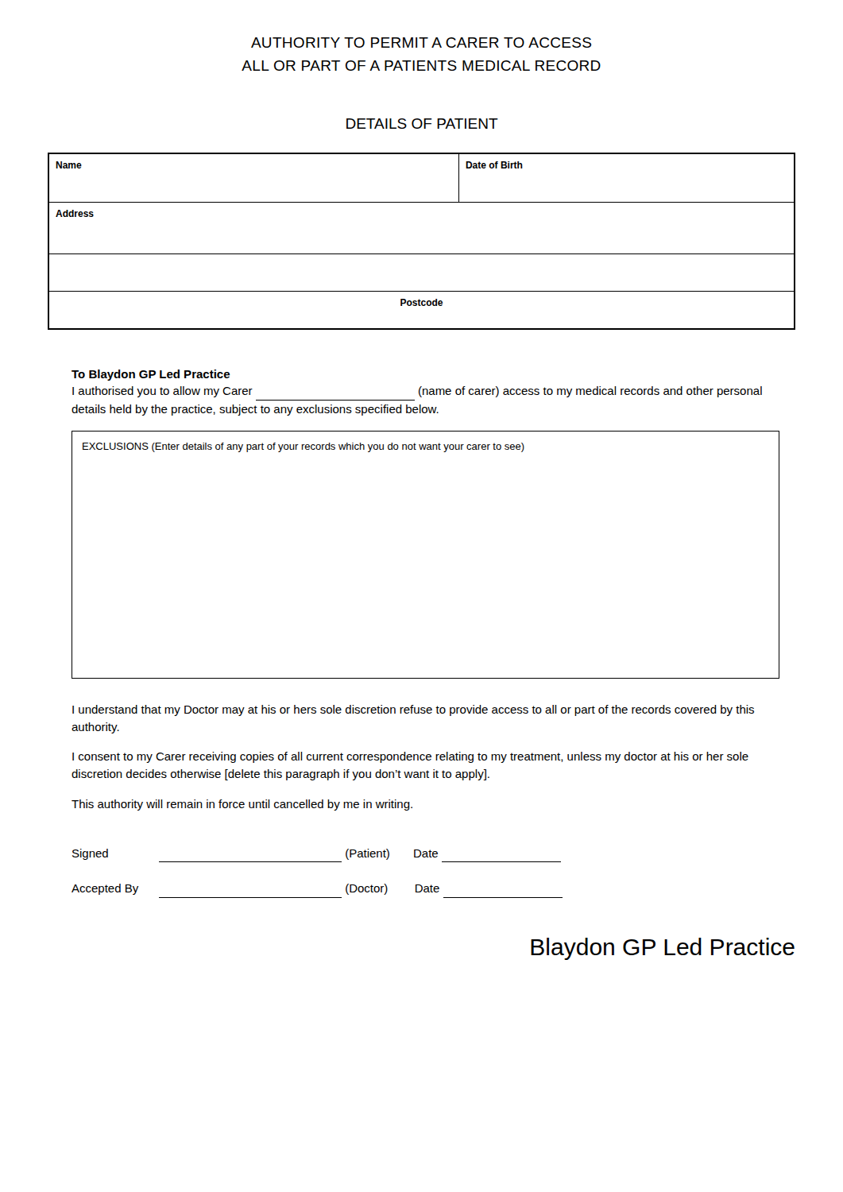AUTHORITY TO PERMIT A CARER TO ACCESS
ALL OR PART OF A PATIENTS MEDICAL RECORD
DETAILS OF PATIENT
| Name | Date of Birth |
| Address |
| Postcode |
To Blaydon GP Led Practice
I authorised you to allow my Carer (name of carer) access to my medical records and other personal details held by the practice, subject to any exclusions specified below.
EXCLUSIONS (Enter details of any part of your records which you do not want your carer to see)
I understand that my Doctor may at his or hers sole discretion refuse to provide access to all or part of the records covered by this authority.
I consent to my Carer receiving copies of all current correspondence relating to my treatment, unless my doctor at his or her sole discretion decides otherwise [delete this paragraph if you don’t want it to apply].
This authority will remain in force until cancelled by me in writing.
Signed (Patient) Date
Accepted By (Doctor) Date
Blaydon GP Led Practice